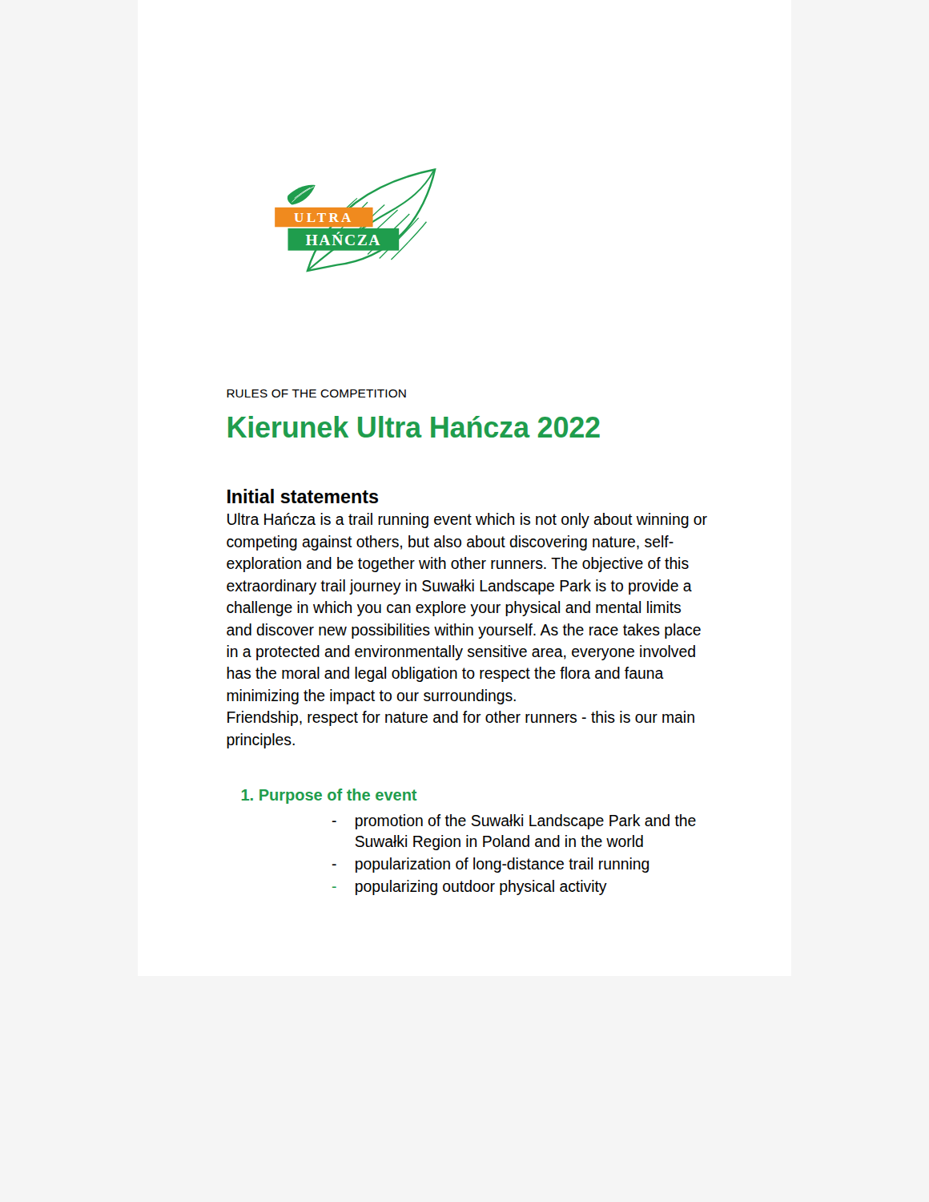ULTRA HAŃCZA
RULES OF THE COMPETITION
Kierunek Ultra Hańcza 2022
Initial statements
Ultra Hańcza is a trail running event which is not only about winning or competing against others, but also about discovering nature, self-exploration and be together with other runners. The objective of this extraordinary trail journey in Suwałki Landscape Park is to provide a challenge in which you can explore your physical and mental limits and discover new possibilities within yourself. As the race takes place in a protected and environmentally sensitive area, everyone involved has the moral and legal obligation to respect the flora and fauna minimizing the impact to our surroundings.
Friendship, respect for nature and for other runners - this is our main principles.
Purpose of the event
promotion of the Suwałki Landscape Park and the Suwałki Region in Poland and in the world
popularization of long-distance trail running
popularizing outdoor physical activity